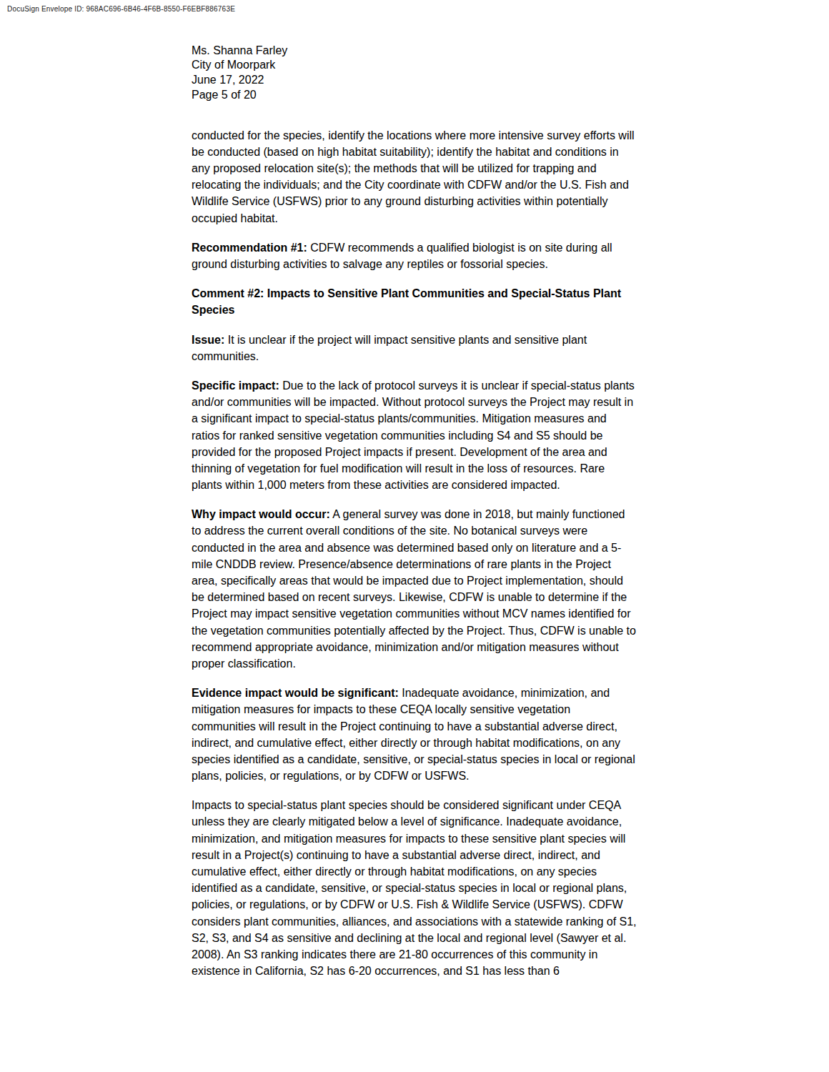DocuSign Envelope ID: 968AC696-6B46-4F6B-8550-F6EBF886763E
Ms. Shanna Farley
City of Moorpark
June 17, 2022
Page 5 of 20
conducted for the species, identify the locations where more intensive survey efforts will be conducted (based on high habitat suitability); identify the habitat and conditions in any proposed relocation site(s); the methods that will be utilized for trapping and relocating the individuals; and the City coordinate with CDFW and/or the U.S. Fish and Wildlife Service (USFWS) prior to any ground disturbing activities within potentially occupied habitat.
Recommendation #1: CDFW recommends a qualified biologist is on site during all ground disturbing activities to salvage any reptiles or fossorial species.
Comment #2: Impacts to Sensitive Plant Communities and Special-Status Plant Species
Issue: It is unclear if the project will impact sensitive plants and sensitive plant communities.
Specific impact: Due to the lack of protocol surveys it is unclear if special-status plants and/or communities will be impacted. Without protocol surveys the Project may result in a significant impact to special-status plants/communities. Mitigation measures and ratios for ranked sensitive vegetation communities including S4 and S5 should be provided for the proposed Project impacts if present. Development of the area and thinning of vegetation for fuel modification will result in the loss of resources. Rare plants within 1,000 meters from these activities are considered impacted.
Why impact would occur: A general survey was done in 2018, but mainly functioned to address the current overall conditions of the site. No botanical surveys were conducted in the area and absence was determined based only on literature and a 5-mile CNDDB review. Presence/absence determinations of rare plants in the Project area, specifically areas that would be impacted due to Project implementation, should be determined based on recent surveys. Likewise, CDFW is unable to determine if the Project may impact sensitive vegetation communities without MCV names identified for the vegetation communities potentially affected by the Project. Thus, CDFW is unable to recommend appropriate avoidance, minimization and/or mitigation measures without proper classification.
Evidence impact would be significant: Inadequate avoidance, minimization, and mitigation measures for impacts to these CEQA locally sensitive vegetation communities will result in the Project continuing to have a substantial adverse direct, indirect, and cumulative effect, either directly or through habitat modifications, on any species identified as a candidate, sensitive, or special-status species in local or regional plans, policies, or regulations, or by CDFW or USFWS.
Impacts to special-status plant species should be considered significant under CEQA unless they are clearly mitigated below a level of significance. Inadequate avoidance, minimization, and mitigation measures for impacts to these sensitive plant species will result in a Project(s) continuing to have a substantial adverse direct, indirect, and cumulative effect, either directly or through habitat modifications, on any species identified as a candidate, sensitive, or special-status species in local or regional plans, policies, or regulations, or by CDFW or U.S. Fish & Wildlife Service (USFWS). CDFW considers plant communities, alliances, and associations with a statewide ranking of S1, S2, S3, and S4 as sensitive and declining at the local and regional level (Sawyer et al. 2008). An S3 ranking indicates there are 21-80 occurrences of this community in existence in California, S2 has 6-20 occurrences, and S1 has less than 6